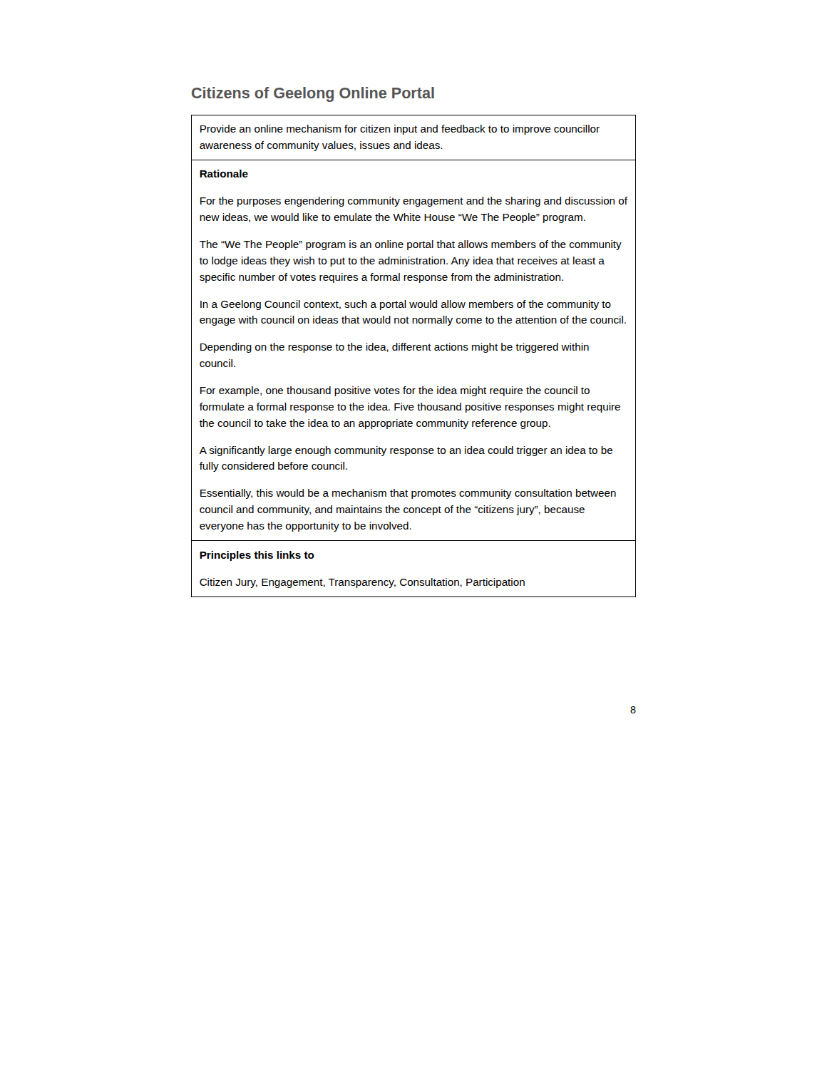Citizens of Geelong Online Portal
| Provide an online mechanism for citizen input and feedback to to improve councillor awareness of community values, issues and ideas. |
| Rationale For the purposes engendering community engagement and the sharing and discussion of new ideas, we would like to emulate the White House “We The People” program. The “We The People” program is an online portal that allows members of the community to lodge ideas they wish to put to the administration. Any idea that receives at least a specific number of votes requires a formal response from the administration. In a Geelong Council context, such a portal would allow members of the community to engage with council on ideas that would not normally come to the attention of the council. Depending on the response to the idea, different actions might be triggered within council. For example, one thousand positive votes for the idea might require the council to formulate a formal response to the idea. Five thousand positive responses might require the council to take the idea to an appropriate community reference group. A significantly large enough community response to an idea could trigger an idea to be fully considered before council. Essentially, this would be a mechanism that promotes community consultation between council and community, and maintains the concept of the “citizens jury”, because everyone has the opportunity to be involved. |
| Principles this links to Citizen Jury, Engagement, Transparency, Consultation, Participation |
8